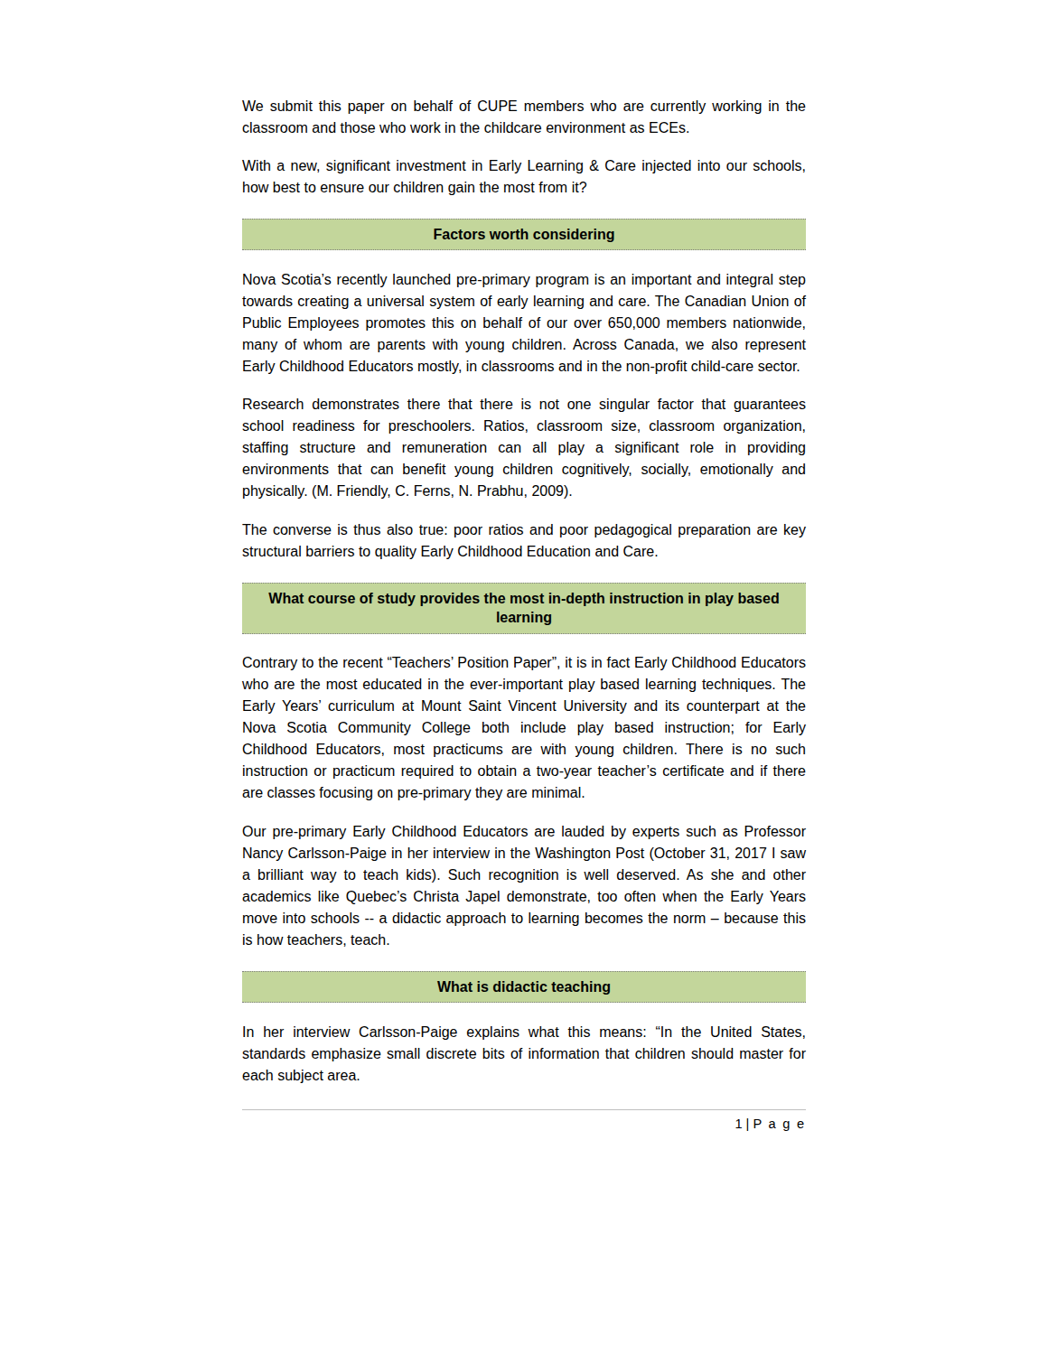We submit this paper on behalf of CUPE members who are currently working in the classroom and those who work in the childcare environment as ECEs.
With a new, significant investment in Early Learning & Care injected into our schools, how best to ensure our children gain the most from it?
Factors worth considering
Nova Scotia’s recently launched pre-primary program is an important and integral step towards creating a universal system of early learning and care. The Canadian Union of Public Employees promotes this on behalf of our over 650,000 members nationwide, many of whom are parents with young children. Across Canada, we also represent Early Childhood Educators mostly, in classrooms and in the non-profit child-care sector.
Research demonstrates there that there is not one singular factor that guarantees school readiness for preschoolers. Ratios, classroom size, classroom organization, staffing structure and remuneration can all play a significant role in providing environments that can benefit young children cognitively, socially, emotionally and physically. (M. Friendly, C. Ferns, N. Prabhu, 2009).
The converse is thus also true: poor ratios and poor pedagogical preparation are key structural barriers to quality Early Childhood Education and Care.
What course of study provides the most in-depth instruction in play based learning
Contrary to the recent “Teachers’ Position Paper”, it is in fact Early Childhood Educators who are the most educated in the ever-important play based learning techniques. The Early Years’ curriculum at Mount Saint Vincent University and its counterpart at the Nova Scotia Community College both include play based instruction; for Early Childhood Educators, most practicums are with young children. There is no such instruction or practicum required to obtain a two-year teacher’s certificate and if there are classes focusing on pre-primary they are minimal.
Our pre-primary Early Childhood Educators are lauded by experts such as Professor Nancy Carlsson-Paige in her interview in the Washington Post (October 31, 2017 I saw a brilliant way to teach kids). Such recognition is well deserved. As she and other academics like Quebec’s Christa Japel demonstrate, too often when the Early Years move into schools -- a didactic approach to learning becomes the norm – because this is how teachers, teach.
What is didactic teaching
In her interview Carlsson-Paige explains what this means: “In the United States, standards emphasize small discrete bits of information that children should master for each subject area.
1 | P a g e